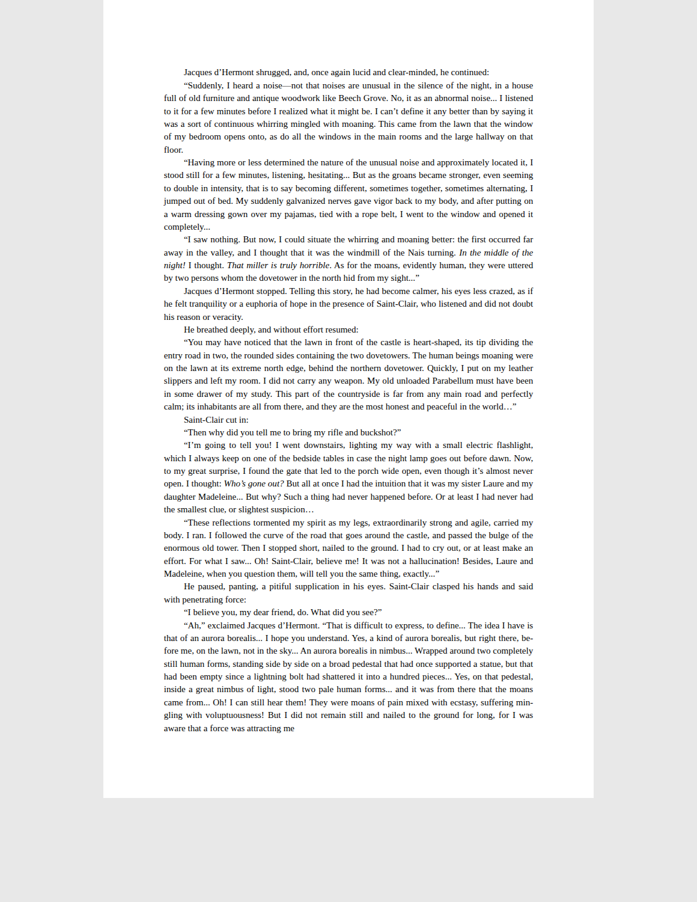Jacques d’Hermont shrugged, and, once again lucid and clear-minded, he continued:
“Suddenly, I heard a noise—not that noises are unusual in the silence of the night, in a house full of old furniture and antique woodwork like Beech Grove. No, it as an abnormal noise... I listened to it for a few minutes before I realized what it might be. I can’t define it any better than by saying it was a sort of continuous whirring mingled with moaning. This came from the lawn that the window of my bedroom opens onto, as do all the windows in the main rooms and the large hallway on that floor.
“Having more or less determined the nature of the unusual noise and approximately located it, I stood still for a few minutes, listening, hesitating... But as the groans became stronger, even seeming to double in intensity, that is to say becoming different, sometimes together, sometimes alternating, I jumped out of bed. My suddenly galvanized nerves gave vigor back to my body, and after putting on a warm dressing gown over my pajamas, tied with a rope belt, I went to the window and opened it completely...
“I saw nothing. But now, I could situate the whirring and moaning better: the first occurred far away in the valley, and I thought that it was the windmill of the Nais turning. In the middle of the night! I thought. That miller is truly horrible. As for the moans, evidently human, they were uttered by two persons whom the dovetower in the north hid from my sight...”
Jacques d’Hermont stopped. Telling this story, he had become calmer, his eyes less crazed, as if he felt tranquility or a euphoria of hope in the presence of Saint-Clair, who listened and did not doubt his reason or veracity.
He breathed deeply, and without effort resumed:
“You may have noticed that the lawn in front of the castle is heart-shaped, its tip dividing the entry road in two, the rounded sides containing the two dovetowers. The human beings moaning were on the lawn at its extreme north edge, behind the northern dovetower. Quickly, I put on my leather slippers and left my room. I did not carry any weapon. My old unloaded Parabellum must have been in some drawer of my study. This part of the countryside is far from any main road and perfectly calm; its inhabitants are all from there, and they are the most honest and peaceful in the world…”
Saint-Clair cut in:
“Then why did you tell me to bring my rifle and buckshot?”
“I’m going to tell you! I went downstairs, lighting my way with a small electric flashlight, which I always keep on one of the bedside tables in case the night lamp goes out before dawn. Now, to my great surprise, I found the gate that led to the porch wide open, even though it’s almost never open. I thought: Who’s gone out? But all at once I had the intuition that it was my sister Laure and my daughter Madeleine... But why? Such a thing had never happened before. Or at least I had never had the smallest clue, or slightest suspicion…
“These reflections tormented my spirit as my legs, extraordinarily strong and agile, carried my body. I ran. I followed the curve of the road that goes around the castle, and passed the bulge of the enormous old tower. Then I stopped short, nailed to the ground. I had to cry out, or at least make an effort. For what I saw... Oh! Saint-Clair, believe me! It was not a hallucination! Besides, Laure and Madeleine, when you question them, will tell you the same thing, exactly...”
He paused, panting, a pitiful supplication in his eyes. Saint-Clair clasped his hands and said with penetrating force:
“I believe you, my dear friend, do. What did you see?”
“Ah,” exclaimed Jacques d’Hermont. “That is difficult to express, to define... The idea I have is that of an aurora borealis... I hope you understand. Yes, a kind of aurora borealis, but right there, before me, on the lawn, not in the sky... An aurora borealis in nimbus... Wrapped around two completely still human forms, standing side by side on a broad pedestal that had once supported a statue, but that had been empty since a lightning bolt had shattered it into a hundred pieces... Yes, on that pedestal, inside a great nimbus of light, stood two pale human forms... and it was from there that the moans came from... Oh! I can still hear them! They were moans of pain mixed with ecstasy, suffering mingling with voluptuousness! But I did not remain still and nailed to the ground for long, for I was aware that a force was attracting me